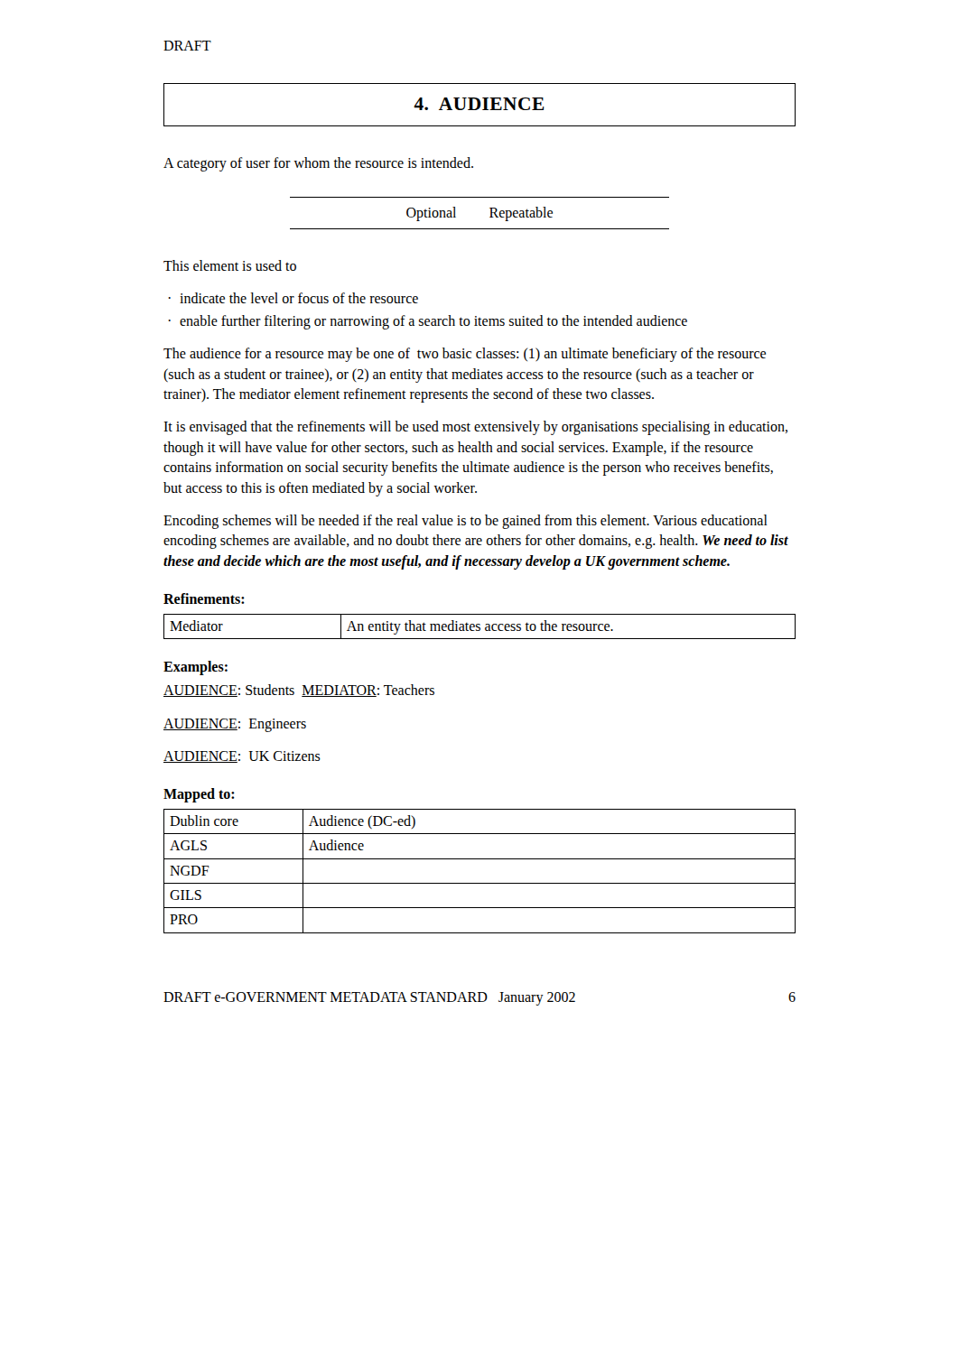DRAFT
4. AUDIENCE
A category of user for whom the resource is intended.
Optional Repeatable
This element is used to
indicate the level or focus of the resource
enable further filtering or narrowing of a search to items suited to the intended audience
The audience for a resource may be one of two basic classes: (1) an ultimate beneficiary of the resource (such as a student or trainee), or (2) an entity that mediates access to the resource (such as a teacher or trainer). The mediator element refinement represents the second of these two classes.
It is envisaged that the refinements will be used most extensively by organisations specialising in education, though it will have value for other sectors, such as health and social services. Example, if the resource contains information on social security benefits the ultimate audience is the person who receives benefits, but access to this is often mediated by a social worker.
Encoding schemes will be needed if the real value is to be gained from this element. Various educational encoding schemes are available, and no doubt there are others for other domains, e.g. health. We need to list these and decide which are the most useful, and if necessary develop a UK government scheme.
Refinements:
| Mediator | An entity that mediates access to the resource. |
Examples:
AUDIENCE: Students MEDIATOR: Teachers
AUDIENCE: Engineers
AUDIENCE: UK Citizens
Mapped to:
| Dublin core | Audience (DC-ed) |
| AGLS | Audience |
| NGDF | |
| GILS | |
| PRO | |
DRAFT e-GOVERNMENT METADATA STANDARD January 2002
6